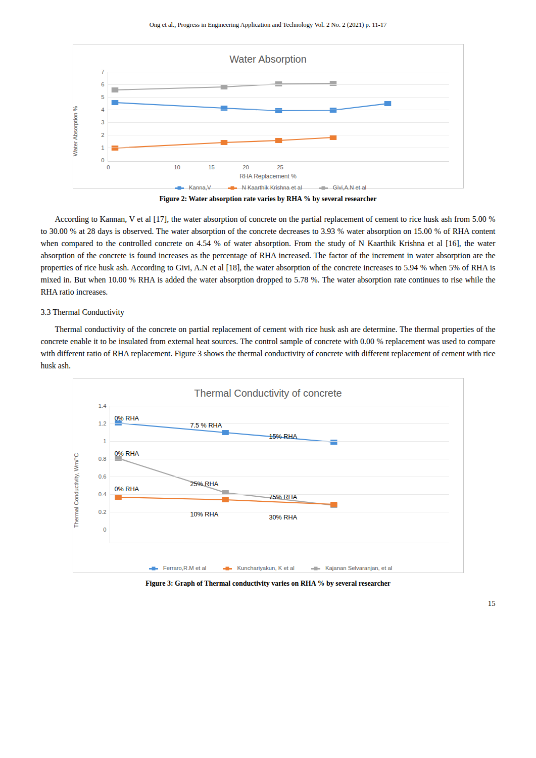Ong et al., Progress in Engineering Application and Technology Vol. 2 No. 2 (2021) p. 11-17
Water Absorption
Water Absorption %
7
6
5
4
3
2
1
0
0
10
15
20
25
RHA Replacement %
Kanna,V N Kaarthik Krishna et al Givi,A.N et al
Figure 2: Water absorption rate varies by RHA % by several researcher
According to Kannan, V et al [17], the water absorption of concrete on the partial replacement of cement to rice husk ash from 5.00 % to 30.00 % at 28 days is observed. The water absorption of the concrete decreases to 3.93 % water absorption on 15.00 % of RHA content when compared to the controlled concrete on 4.54 % of water absorption. From the study of N Kaarthik Krishna et al [16], the water absorption of the concrete is found increases as the percentage of RHA increased. The factor of the increment in water absorption are the properties of rice husk ash. According to Givi, A.N et al [18], the water absorption of the concrete increases to 5.94 % when 5% of RHA is mixed in. But when 10.00 % RHA is added the water absorption dropped to 5.78 %. The water absorption rate continues to rise while the RHA ratio increases.
3.3 Thermal Conductivity
Thermal conductivity of the concrete on partial replacement of cement with rice husk ash are determine. The thermal properties of the concrete enable it to be insulated from external heat sources. The control sample of concrete with 0.00 % replacement was used to compare with different ratio of RHA replacement. Figure 3 shows the thermal conductivity of concrete with different replacement of cement with rice husk ash.
Thermal Conductivity of concrete
Thermal Conductivity, Wm/°C
1.4
1.2
1
0.8
0.6
0.4
0.2
0
0% RHA
7.5 % RHA
15% RHA
0% RHA
25% RHA
75% RHA
0% RHA
10% RHA
30% RHA
Ferraro,R.M et al Kunchariyakun, K et al Kajanan Selvaranjan, et al
Figure 3: Graph of Thermal conductivity varies on RHA % by several researcher
15